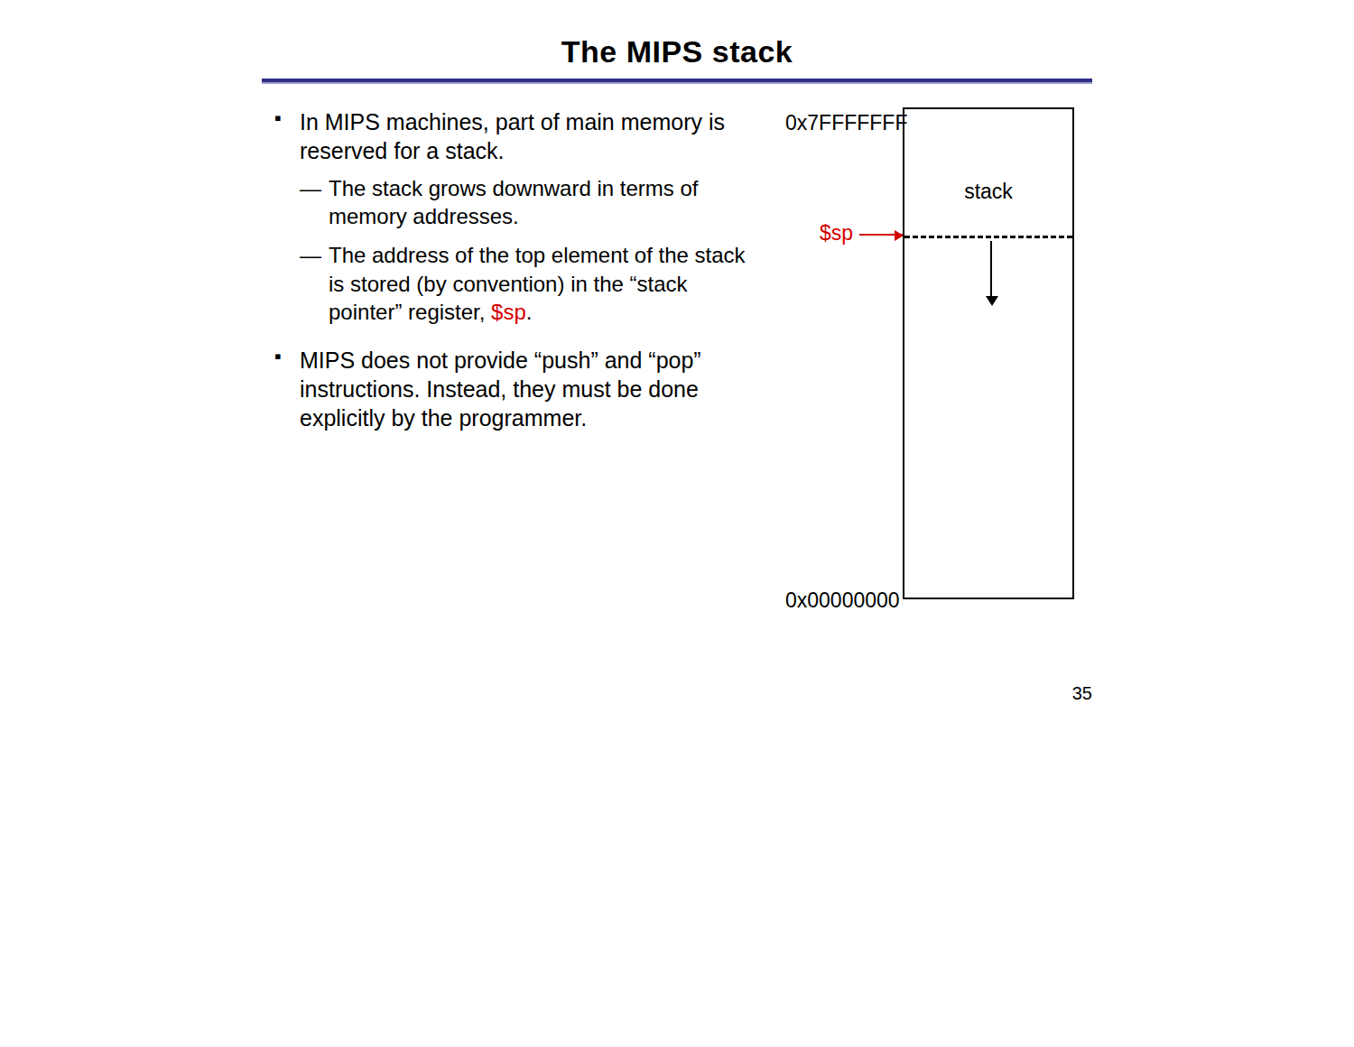The MIPS stack
In MIPS machines, part of main memory is reserved for a stack.
The stack grows downward in terms of memory addresses.
The address of the top element of the stack is stored (by convention) in the “stack pointer” register, $sp.
MIPS does not provide “push” and “pop” instructions. Instead, they must be done explicitly by the programmer.
0x7FFFFFFF
0x00000000
$sp
stack
35